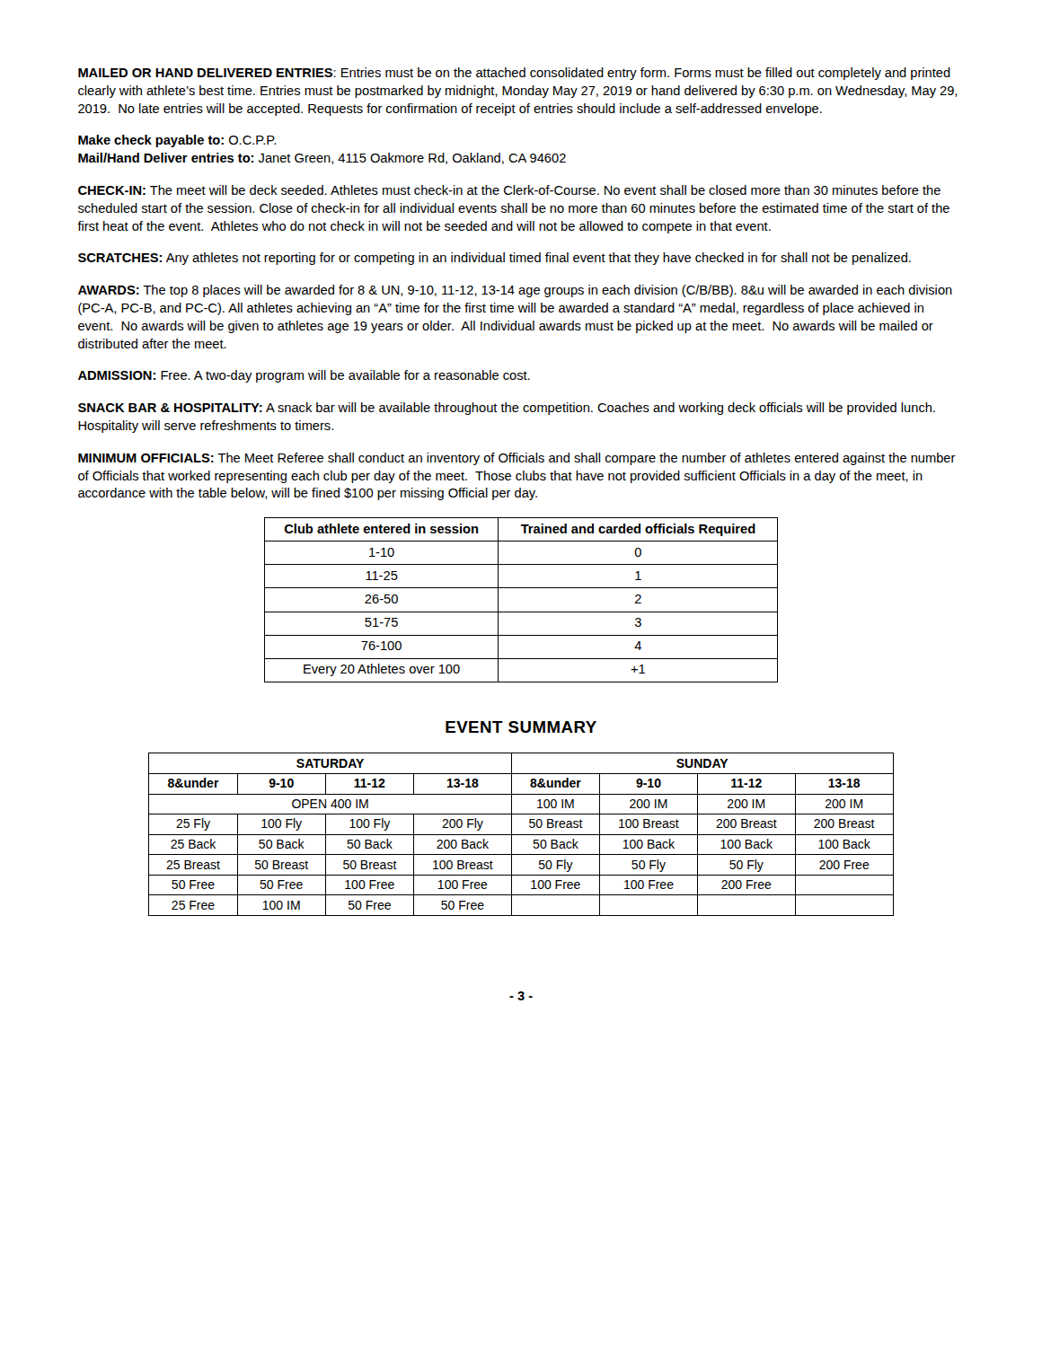MAILED OR HAND DELIVERED ENTRIES: Entries must be on the attached consolidated entry form. Forms must be filled out completely and printed clearly with athlete’s best time. Entries must be postmarked by midnight, Monday May 27, 2019 or hand delivered by 6:30 p.m. on Wednesday, May 29, 2019. No late entries will be accepted. Requests for confirmation of receipt of entries should include a self-addressed envelope.
Make check payable to: O.C.P.P.
Mail/Hand Deliver entries to: Janet Green, 4115 Oakmore Rd, Oakland, CA 94602
CHECK-IN: The meet will be deck seeded. Athletes must check-in at the Clerk-of-Course. No event shall be closed more than 30 minutes before the scheduled start of the session. Close of check-in for all individual events shall be no more than 60 minutes before the estimated time of the start of the first heat of the event. Athletes who do not check in will not be seeded and will not be allowed to compete in that event.
SCRATCHES: Any athletes not reporting for or competing in an individual timed final event that they have checked in for shall not be penalized.
AWARDS: The top 8 places will be awarded for 8 & UN, 9-10, 11-12, 13-14 age groups in each division (C/B/BB). 8&u will be awarded in each division (PC-A, PC-B, and PC-C). All athletes achieving an “A” time for the first time will be awarded a standard “A” medal, regardless of place achieved in event. No awards will be given to athletes age 19 years or older. All Individual awards must be picked up at the meet. No awards will be mailed or distributed after the meet.
ADMISSION: Free. A two-day program will be available for a reasonable cost.
SNACK BAR & HOSPITALITY: A snack bar will be available throughout the competition. Coaches and working deck officials will be provided lunch. Hospitality will serve refreshments to timers.
MINIMUM OFFICIALS: The Meet Referee shall conduct an inventory of Officials and shall compare the number of athletes entered against the number of Officials that worked representing each club per day of the meet. Those clubs that have not provided sufficient Officials in a day of the meet, in accordance with the table below, will be fined $100 per missing Official per day.
| Club athlete entered in session | Trained and carded officials Required |
| --- | --- |
| 1-10 | 0 |
| 11-25 | 1 |
| 26-50 | 2 |
| 51-75 | 3 |
| 76-100 | 4 |
| Every 20 Athletes over 100 | +1 |
EVENT SUMMARY
| SATURDAY | SUNDAY |
| --- | --- |
| 8&under | 9-10 | 11-12 | 13-18 | 8&under | 9-10 | 11-12 | 13-18 |
| OPEN 400 IM | 100 IM | 200 IM | 200 IM | 200 IM |
| 25 Fly | 100 Fly | 100 Fly | 200 Fly | 50 Breast | 100 Breast | 200 Breast | 200 Breast |
| 25 Back | 50 Back | 50 Back | 200 Back | 50 Back | 100 Back | 100 Back | 100 Back |
| 25 Breast | 50 Breast | 50 Breast | 100 Breast | 50 Fly | 50 Fly | 50 Fly | 200 Free |
| 50 Free | 50 Free | 100 Free | 100 Free | 100 Free | 100 Free | 200 Free | |
| 25 Free | 100 IM | 50 Free | 50 Free | | | | |
- 3 -